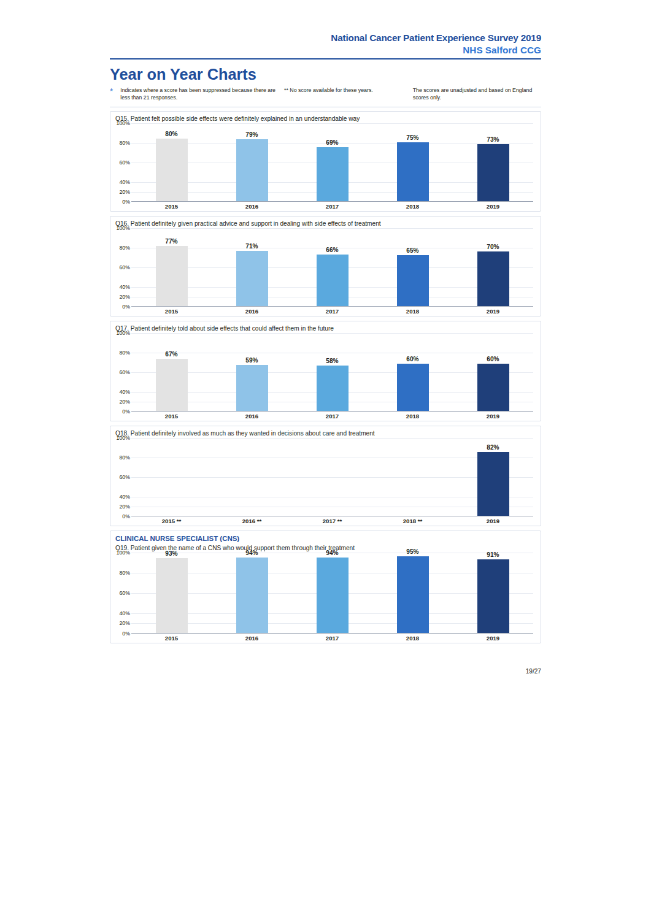National Cancer Patient Experience Survey 2019
NHS Salford CCG
Year on Year Charts
*
Indicates where a score has been suppressed because there are less than 21 responses.
** No score available for these years.
The scores are unadjusted and based on England scores only.
Q15. Patient felt possible side effects were definitely explained in an understandable way
100%
80%
60%
40%
20%
0%
80%
79%
69%
75%
73%
2015
2016
2017
2018
2019
Q16. Patient definitely given practical advice and support in dealing with side effects of treatment
100%
80%
60%
40%
20%
0%
77%
71%
66%
65%
70%
2015
2016
2017
2018
2019
Q17. Patient definitely told about side effects that could affect them in the future
100%
80%
60%
40%
20%
0%
67%
59%
58%
60%
60%
2015
2016
2017
2018
2019
Q18. Patient definitely involved as much as they wanted in decisions about care and treatment
100%
80%
60%
40%
20%
0%
82%
2015 **
2016 **
2017 **
2018 **
2019
CLINICAL NURSE SPECIALIST (CNS)
Q19. Patient given the name of a CNS who would support them through their treatment
100%
80%
60%
40%
20%
0%
93%
94%
94%
95%
91%
2015
2016
2017
2018
2019
19/27